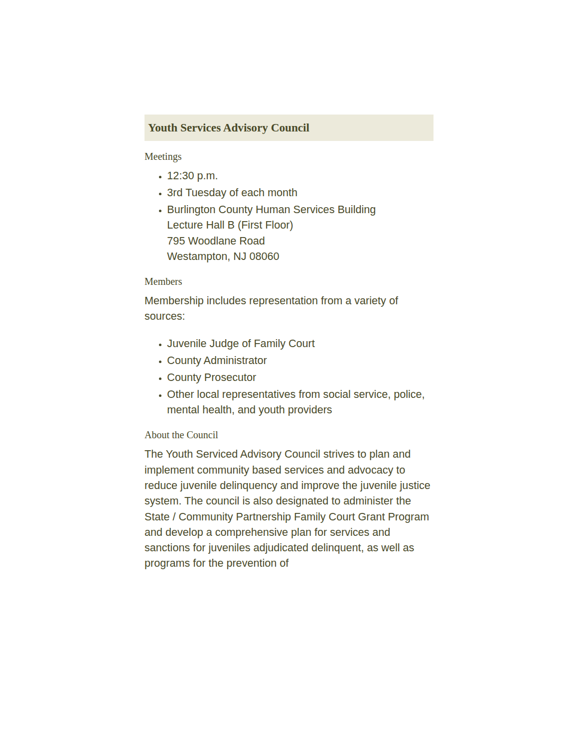Youth Services Advisory Council
Meetings
12:30 p.m.
3rd Tuesday of each month
Burlington County Human Services Building
Lecture Hall B (First Floor)
795 Woodlane Road
Westampton, NJ 08060
Members
Membership includes representation from a variety of sources:
Juvenile Judge of Family Court
County Administrator
County Prosecutor
Other local representatives from social service, police, mental health, and youth providers
About the Council
The Youth Serviced Advisory Council strives to plan and implement community based services and advocacy to reduce juvenile delinquency and improve the juvenile justice system. The council is also designated to administer the State / Community Partnership Family Court Grant Program and develop a comprehensive plan for services and sanctions for juveniles adjudicated delinquent, as well as programs for the prevention of